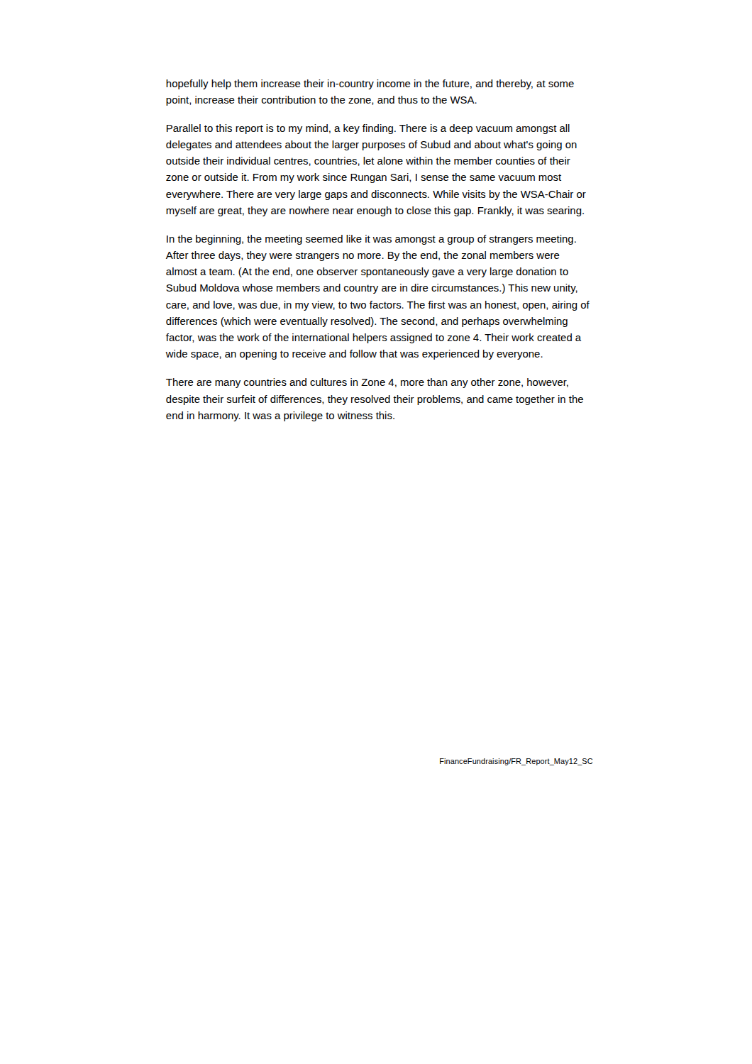hopefully help them increase their in-country income in the future, and thereby, at some point, increase their contribution to the zone, and thus to the WSA.
Parallel to this report is to my mind, a key finding. There is a deep vacuum amongst all delegates and attendees about the larger purposes of Subud and about what's going on outside their individual centres, countries, let alone within the member counties of their zone or outside it. From my work since Rungan Sari, I sense the same vacuum most everywhere. There are very large gaps and disconnects. While visits by the WSA-Chair or myself are great, they are nowhere near enough to close this gap. Frankly, it was searing.
In the beginning, the meeting seemed like it was amongst a group of strangers meeting. After three days, they were strangers no more. By the end, the zonal members were almost a team. (At the end, one observer spontaneously gave a very large donation to Subud Moldova whose members and country are in dire circumstances.) This new unity, care, and love, was due, in my view, to two factors. The first was an honest, open, airing of differences (which were eventually resolved). The second, and perhaps overwhelming factor, was the work of the international helpers assigned to zone 4. Their work created a wide space, an opening to receive and follow that was experienced by everyone.
There are many countries and cultures in Zone 4, more than any other zone, however, despite their surfeit of differences, they resolved their problems, and came together in the end in harmony. It was a privilege to witness this.
FinanceFundraising/FR_Report_May12_SC